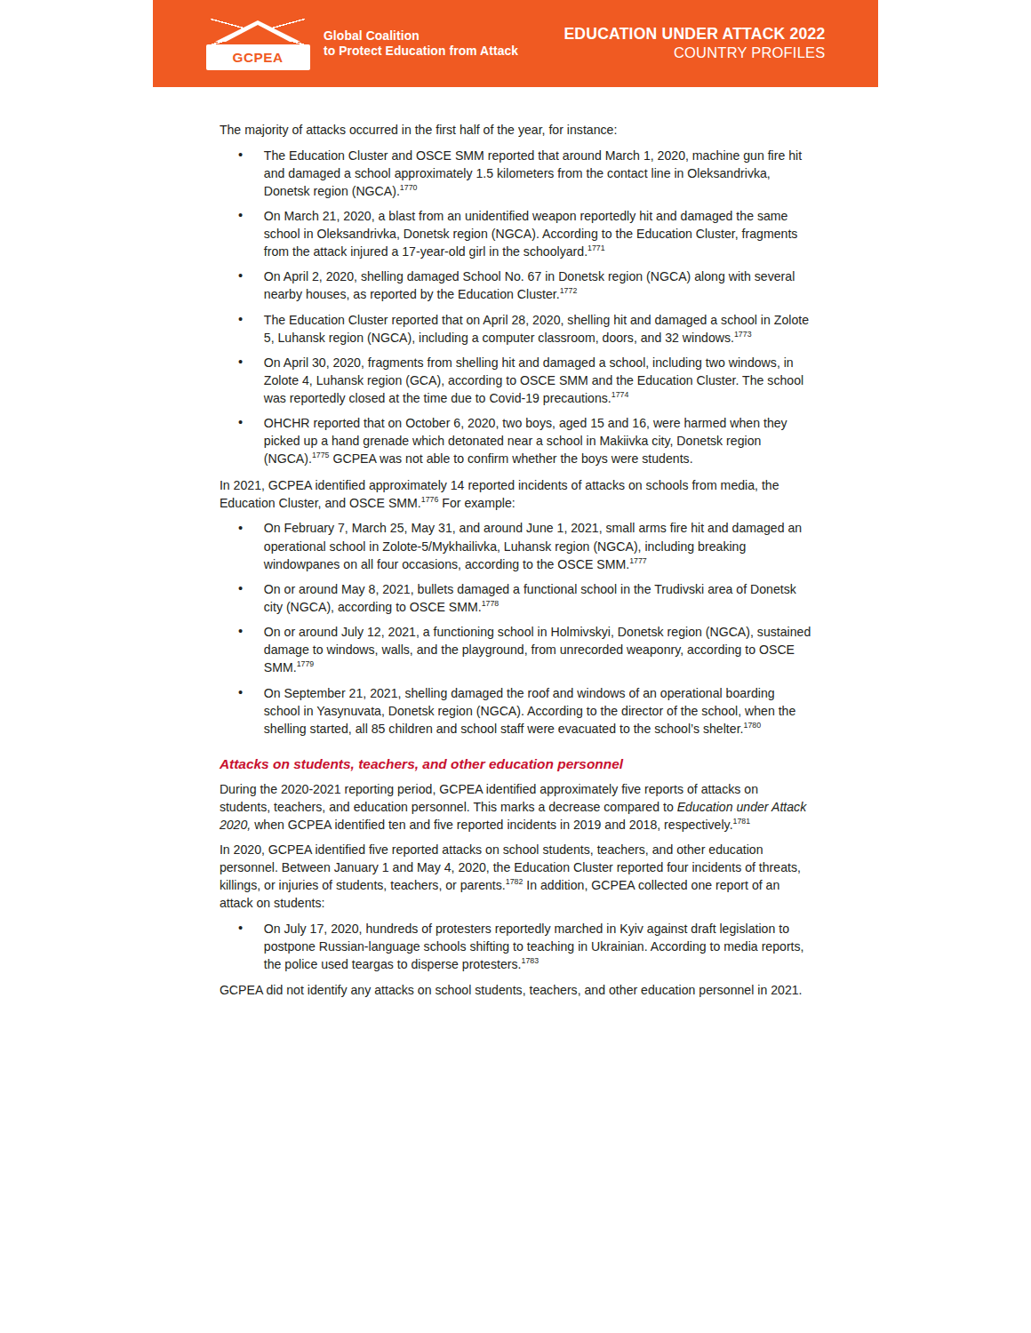GCPEA
Global Coalition
to Protect Education from Attack
EDUCATION UNDER ATTACK 2022
COUNTRY PROFILES
The majority of attacks occurred in the first half of the year, for instance:
The Education Cluster and OSCE SMM reported that around March 1, 2020, machine gun fire hit and damaged a school approximately 1.5 kilometers from the contact line in Oleksandrivka, Donetsk region (NGCA).1770
On March 21, 2020, a blast from an unidentified weapon reportedly hit and damaged the same school in Oleksandrivka, Donetsk region (NGCA). According to the Education Cluster, fragments from the attack injured a 17-year-old girl in the schoolyard.1771
On April 2, 2020, shelling damaged School No. 67 in Donetsk region (NGCA) along with several nearby houses, as reported by the Education Cluster.1772
The Education Cluster reported that on April 28, 2020, shelling hit and damaged a school in Zolote 5, Luhansk region (NGCA), including a computer classroom, doors, and 32 windows.1773
On April 30, 2020, fragments from shelling hit and damaged a school, including two windows, in Zolote 4, Luhansk region (GCA), according to OSCE SMM and the Education Cluster. The school was reportedly closed at the time due to Covid-19 precautions.1774
OHCHR reported that on October 6, 2020, two boys, aged 15 and 16, were harmed when they picked up a hand grenade which detonated near a school in Makiivka city, Donetsk region (NGCA).1775 GCPEA was not able to confirm whether the boys were students.
In 2021, GCPEA identified approximately 14 reported incidents of attacks on schools from media, the Education Cluster, and OSCE SMM.1776 For example:
On February 7, March 25, May 31, and around June 1, 2021, small arms fire hit and damaged an operational school in Zolote-5/Mykhailivka, Luhansk region (NGCA), including breaking windowpanes on all four occasions, according to the OSCE SMM.1777
On or around May 8, 2021, bullets damaged a functional school in the Trudivski area of Donetsk city (NGCA), according to OSCE SMM.1778
On or around July 12, 2021, a functioning school in Holmivskyi, Donetsk region (NGCA), sustained damage to windows, walls, and the playground, from unrecorded weaponry, according to OSCE SMM.1779
On September 21, 2021, shelling damaged the roof and windows of an operational boarding school in Yasynuvata, Donetsk region (NGCA). According to the director of the school, when the shelling started, all 85 children and school staff were evacuated to the school’s shelter.1780
Attacks on students, teachers, and other education personnel
During the 2020-2021 reporting period, GCPEA identified approximately five reports of attacks on students, teachers, and education personnel. This marks a decrease compared to Education under Attack 2020, when GCPEA identified ten and five reported incidents in 2019 and 2018, respectively.1781
In 2020, GCPEA identified five reported attacks on school students, teachers, and other education personnel. Between January 1 and May 4, 2020, the Education Cluster reported four incidents of threats, killings, or injuries of students, teachers, or parents.1782 In addition, GCPEA collected one report of an attack on students:
On July 17, 2020, hundreds of protesters reportedly marched in Kyiv against draft legislation to postpone Russian-language schools shifting to teaching in Ukrainian. According to media reports, the police used teargas to disperse protesters.1783
GCPEA did not identify any attacks on school students, teachers, and other education personnel in 2021.